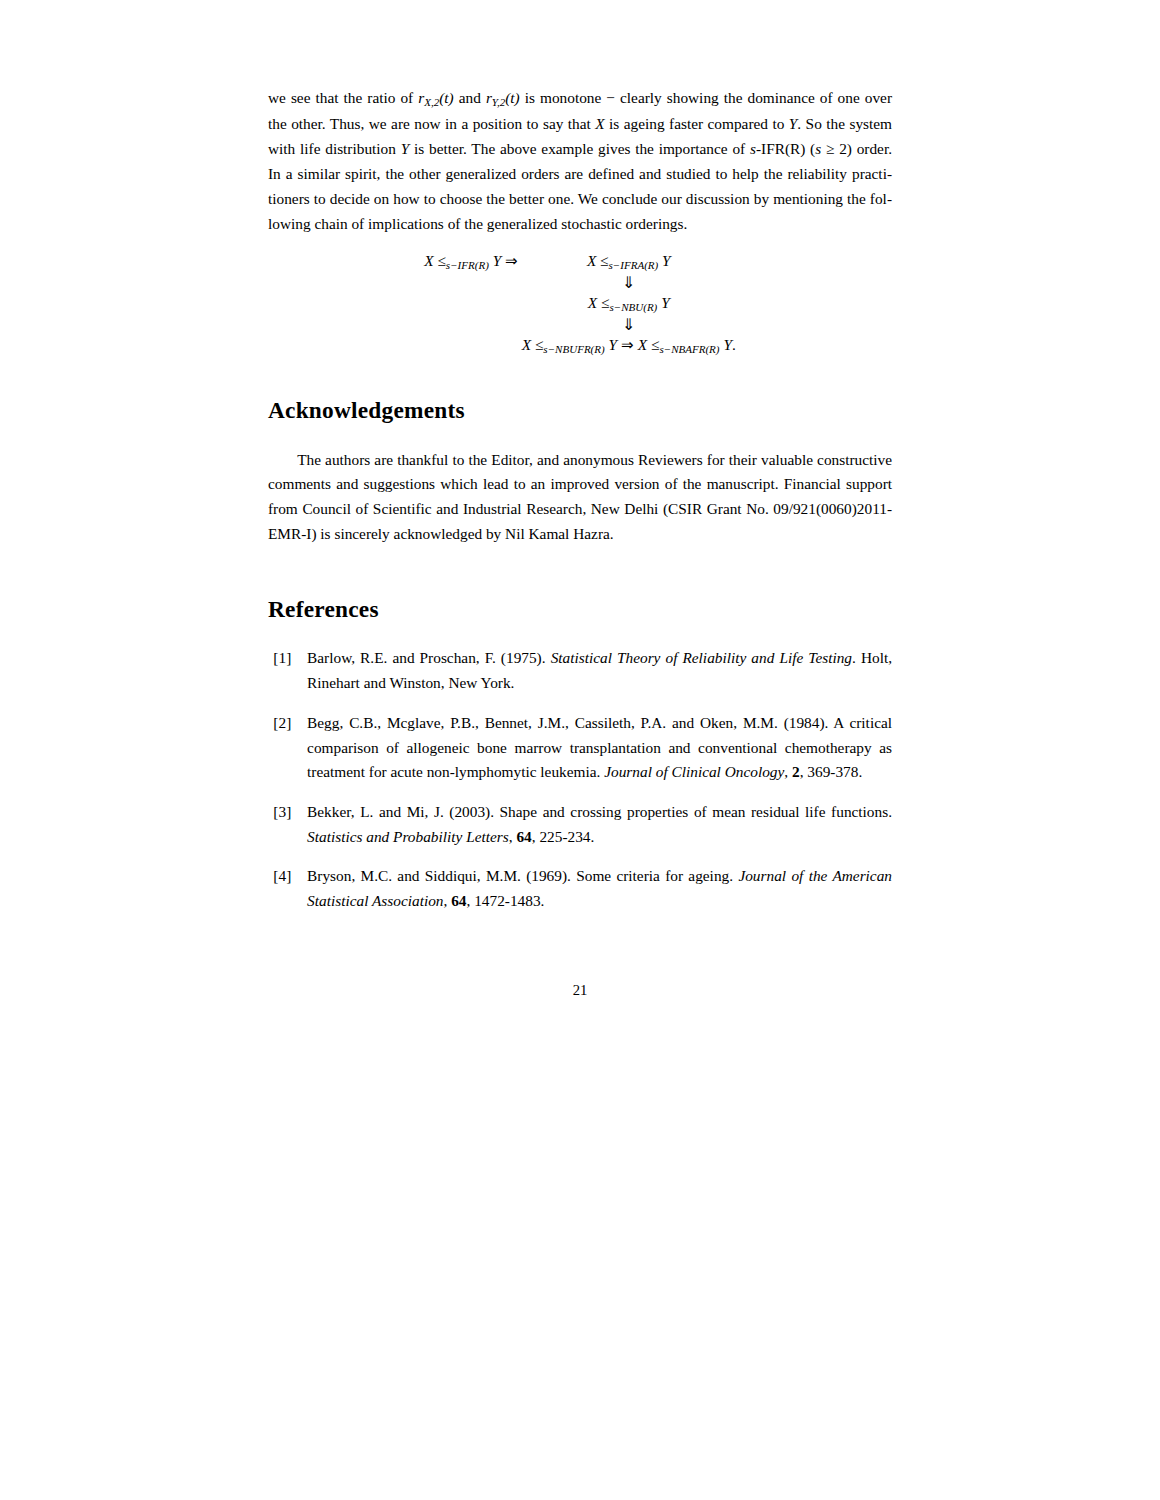we see that the ratio of rX,2(t) and rY,2(t) is monotone − clearly showing the dominance of one over the other. Thus, we are now in a position to say that X is ageing faster compared to Y. So the system with life distribution Y is better. The above example gives the importance of s-IFR(R) (s ≥ 2) order. In a similar spirit, the other generalized orders are defined and studied to help the reliability practitioners to decide on how to choose the better one. We conclude our discussion by mentioning the following chain of implications of the generalized stochastic orderings.
| X ≤ s−IFR(R) Y ⇒ | X ≤ s−IFRA(R) Y |
| | ⇓ |
| | X ≤ s−NBU(R) Y |
| | ⇓ |
| | X ≤ s−NBUFR(R) Y ⇒ X ≤ s−NBAFR(R) Y . |
Acknowledgements
The authors are thankful to the Editor, and anonymous Reviewers for their valuable constructive comments and suggestions which lead to an improved version of the manuscript. Financial support from Council of Scientific and Industrial Research, New Delhi (CSIR Grant No. 09/921(0060)2011-EMR-I) is sincerely acknowledged by Nil Kamal Hazra.
References
Barlow, R.E. and Proschan, F. (1975). Statistical Theory of Reliability and Life Testing. Holt, Rinehart and Winston, New York.
Begg, C.B., Mcglave, P.B., Bennet, J.M., Cassileth, P.A. and Oken, M.M. (1984). A critical comparison of allogeneic bone marrow transplantation and conventional chemotherapy as treatment for acute non-lymphomytic leukemia. Journal of Clinical Oncology, 2, 369-378.
Bekker, L. and Mi, J. (2003). Shape and crossing properties of mean residual life functions. Statistics and Probability Letters, 64, 225-234.
Bryson, M.C. and Siddiqui, M.M. (1969). Some criteria for ageing. Journal of the American Statistical Association, 64, 1472-1483.
21